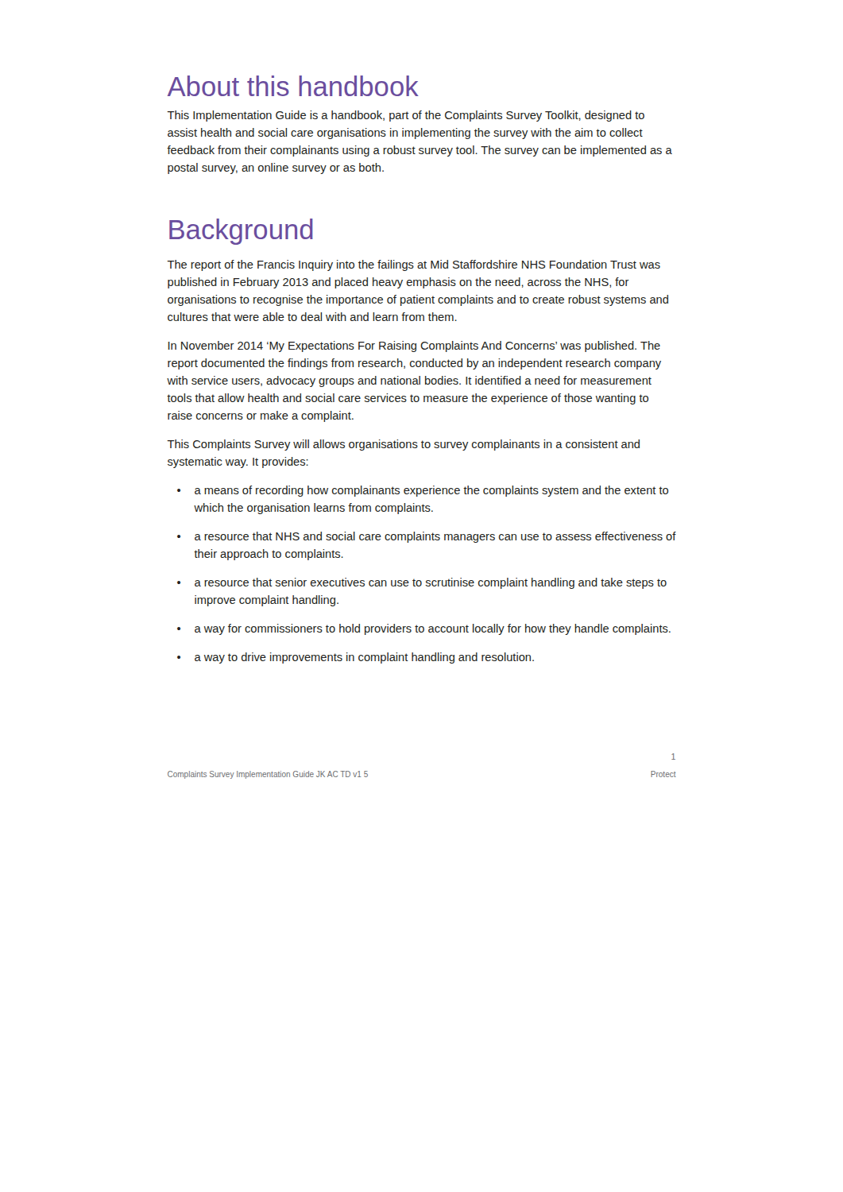About this handbook
This Implementation Guide is a handbook, part of the Complaints Survey Toolkit, designed to assist health and social care organisations in implementing the survey with the aim to collect feedback from their complainants using a robust survey tool. The survey can be implemented as a postal survey, an online survey or as both.
Background
The report of the Francis Inquiry into the failings at Mid Staffordshire NHS Foundation Trust was published in February 2013 and placed heavy emphasis on the need, across the NHS, for organisations to recognise the importance of patient complaints and to create robust systems and cultures that were able to deal with and learn from them.
In November 2014 ‘My Expectations For Raising Complaints And Concerns’ was published. The report documented the findings from research, conducted by an independent research company with service users, advocacy groups and national bodies. It identified a need for measurement tools that allow health and social care services to measure the experience of those wanting to raise concerns or make a complaint.
This Complaints Survey will allows organisations to survey complainants in a consistent and systematic way. It provides:
a means of recording how complainants experience the complaints system and the extent to which the organisation learns from complaints.
a resource that NHS and social care complaints managers can use to assess effectiveness of their approach to complaints.
a resource that senior executives can use to scrutinise complaint handling and take steps to improve complaint handling.
a way for commissioners to hold providers to account locally for how they handle complaints.
a way to drive improvements in complaint handling and resolution.
1
Complaints Survey Implementation Guide JK AC TD v1 5 Protect